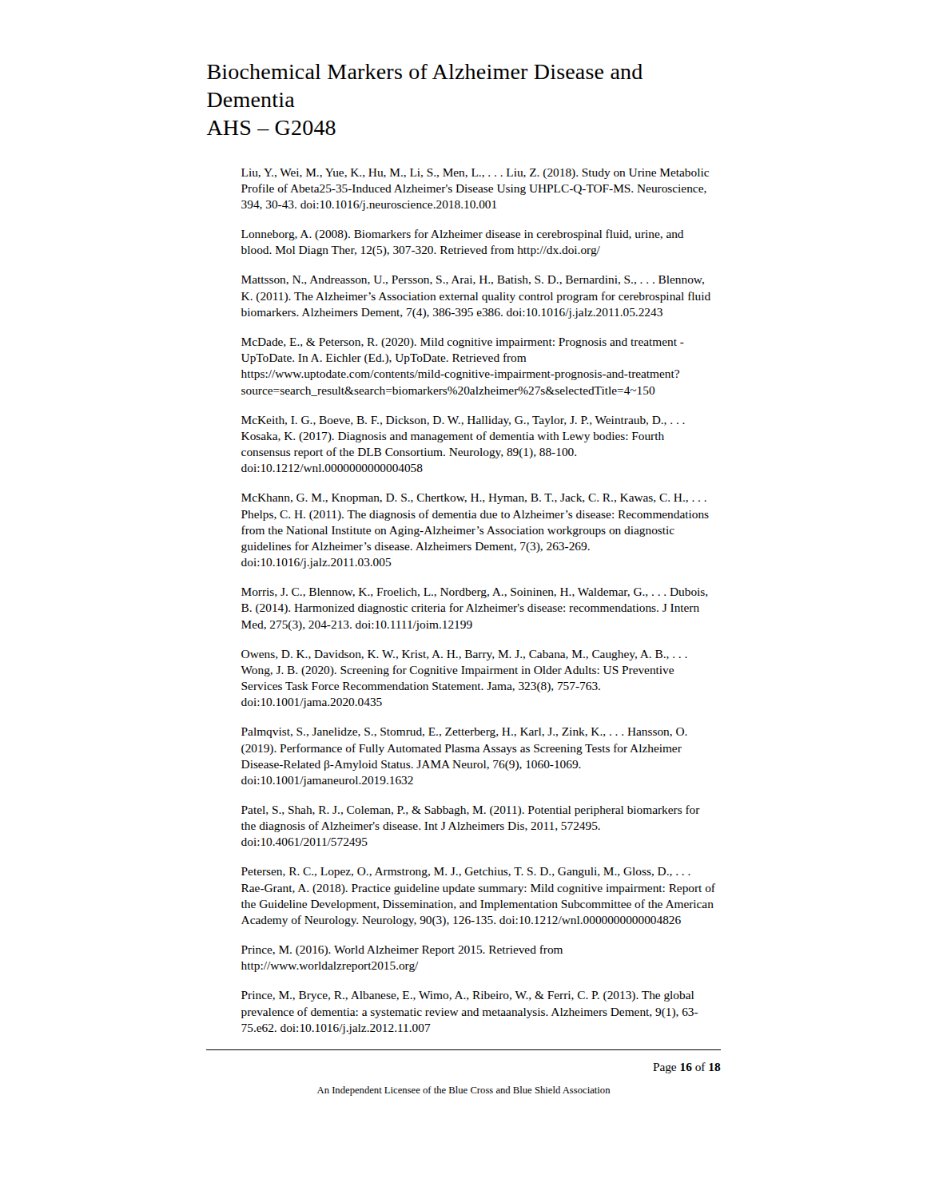Biochemical Markers of Alzheimer Disease and Dementia
AHS – G2048
Liu, Y., Wei, M., Yue, K., Hu, M., Li, S., Men, L., . . . Liu, Z. (2018). Study on Urine Metabolic Profile of Abeta25-35-Induced Alzheimer's Disease Using UHPLC-Q-TOF-MS. Neuroscience, 394, 30-43. doi:10.1016/j.neuroscience.2018.10.001
Lonneborg, A. (2008). Biomarkers for Alzheimer disease in cerebrospinal fluid, urine, and blood. Mol Diagn Ther, 12(5), 307-320. Retrieved from http://dx.doi.org/
Mattsson, N., Andreasson, U., Persson, S., Arai, H., Batish, S. D., Bernardini, S., . . . Blennow, K. (2011). The Alzheimer’s Association external quality control program for cerebrospinal fluid biomarkers. Alzheimers Dement, 7(4), 386-395 e386. doi:10.1016/j.jalz.2011.05.2243
McDade, E., & Peterson, R. (2020). Mild cognitive impairment: Prognosis and treatment - UpToDate. In A. Eichler (Ed.), UpToDate. Retrieved from https://www.uptodate.com/contents/mild-cognitive-impairment-prognosis-and-treatment?source=search_result&search=biomarkers%20alzheimer%27s&selectedTitle=4~150
McKeith, I. G., Boeve, B. F., Dickson, D. W., Halliday, G., Taylor, J. P., Weintraub, D., . . . Kosaka, K. (2017). Diagnosis and management of dementia with Lewy bodies: Fourth consensus report of the DLB Consortium. Neurology, 89(1), 88-100. doi:10.1212/wnl.0000000000004058
McKhann, G. M., Knopman, D. S., Chertkow, H., Hyman, B. T., Jack, C. R., Kawas, C. H., . . . Phelps, C. H. (2011). The diagnosis of dementia due to Alzheimer’s disease: Recommendations from the National Institute on Aging-Alzheimer’s Association workgroups on diagnostic guidelines for Alzheimer’s disease. Alzheimers Dement, 7(3), 263-269. doi:10.1016/j.jalz.2011.03.005
Morris, J. C., Blennow, K., Froelich, L., Nordberg, A., Soininen, H., Waldemar, G., . . . Dubois, B. (2014). Harmonized diagnostic criteria for Alzheimer's disease: recommendations. J Intern Med, 275(3), 204-213. doi:10.1111/joim.12199
Owens, D. K., Davidson, K. W., Krist, A. H., Barry, M. J., Cabana, M., Caughey, A. B., . . . Wong, J. B. (2020). Screening for Cognitive Impairment in Older Adults: US Preventive Services Task Force Recommendation Statement. Jama, 323(8), 757-763. doi:10.1001/jama.2020.0435
Palmqvist, S., Janelidze, S., Stomrud, E., Zetterberg, H., Karl, J., Zink, K., . . . Hansson, O. (2019). Performance of Fully Automated Plasma Assays as Screening Tests for Alzheimer Disease-Related β-Amyloid Status. JAMA Neurol, 76(9), 1060-1069. doi:10.1001/jamaneurol.2019.1632
Patel, S., Shah, R. J., Coleman, P., & Sabbagh, M. (2011). Potential peripheral biomarkers for the diagnosis of Alzheimer's disease. Int J Alzheimers Dis, 2011, 572495. doi:10.4061/2011/572495
Petersen, R. C., Lopez, O., Armstrong, M. J., Getchius, T. S. D., Ganguli, M., Gloss, D., . . . Rae-Grant, A. (2018). Practice guideline update summary: Mild cognitive impairment: Report of the Guideline Development, Dissemination, and Implementation Subcommittee of the American Academy of Neurology. Neurology, 90(3), 126-135. doi:10.1212/wnl.0000000000004826
Prince, M. (2016). World Alzheimer Report 2015. Retrieved from http://www.worldalzreport2015.org/
Prince, M., Bryce, R., Albanese, E., Wimo, A., Ribeiro, W., & Ferri, C. P. (2013). The global prevalence of dementia: a systematic review and metaanalysis. Alzheimers Dement, 9(1), 63-75.e62. doi:10.1016/j.jalz.2012.11.007
Page 16 of 18
An Independent Licensee of the Blue Cross and Blue Shield Association